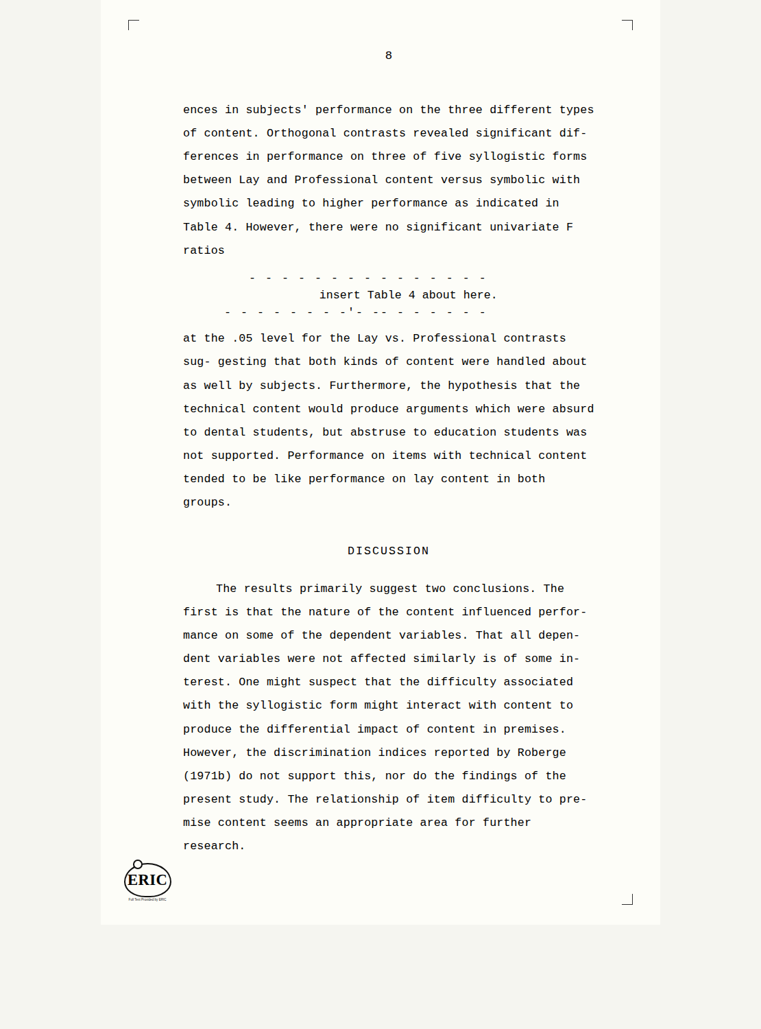8
ences in subjects' performance on the three different types of content. Orthogonal contrasts revealed significant dif- ferences in performance on three of five syllogistic forms between Lay and Professional content versus symbolic with symbolic leading to higher performance as indicated in Table 4. However, there were no significant univariate F ratios
- - - - - - - - - - - - - - -
insert Table 4 about here.
- - - - - - - -'- -- - - - - - -
at the .05 level for the Lay vs. Professional contrasts sug- gesting that both kinds of content were handled about as well by subjects. Furthermore, the hypothesis that the technical content would produce arguments which were absurd to dental students, but abstruse to education students was not supported. Performance on items with technical content tended to be like performance on lay content in both groups.
DISCUSSION
The results primarily suggest two conclusions. The first is that the nature of the content influenced perfor- mance on some of the dependent variables. That all depen- dent variables were not affected similarly is of some in- terest. One might suspect that the difficulty associated with the syllogistic form might interact with content to produce the differential impact of content in premises. However, the discrimination indices reported by Roberge (1971b) do not support this, nor do the findings of the present study. The relationship of item difficulty to pre- mise content seems an appropriate area for further research.
ERIC
Full Text Provided by ERIC